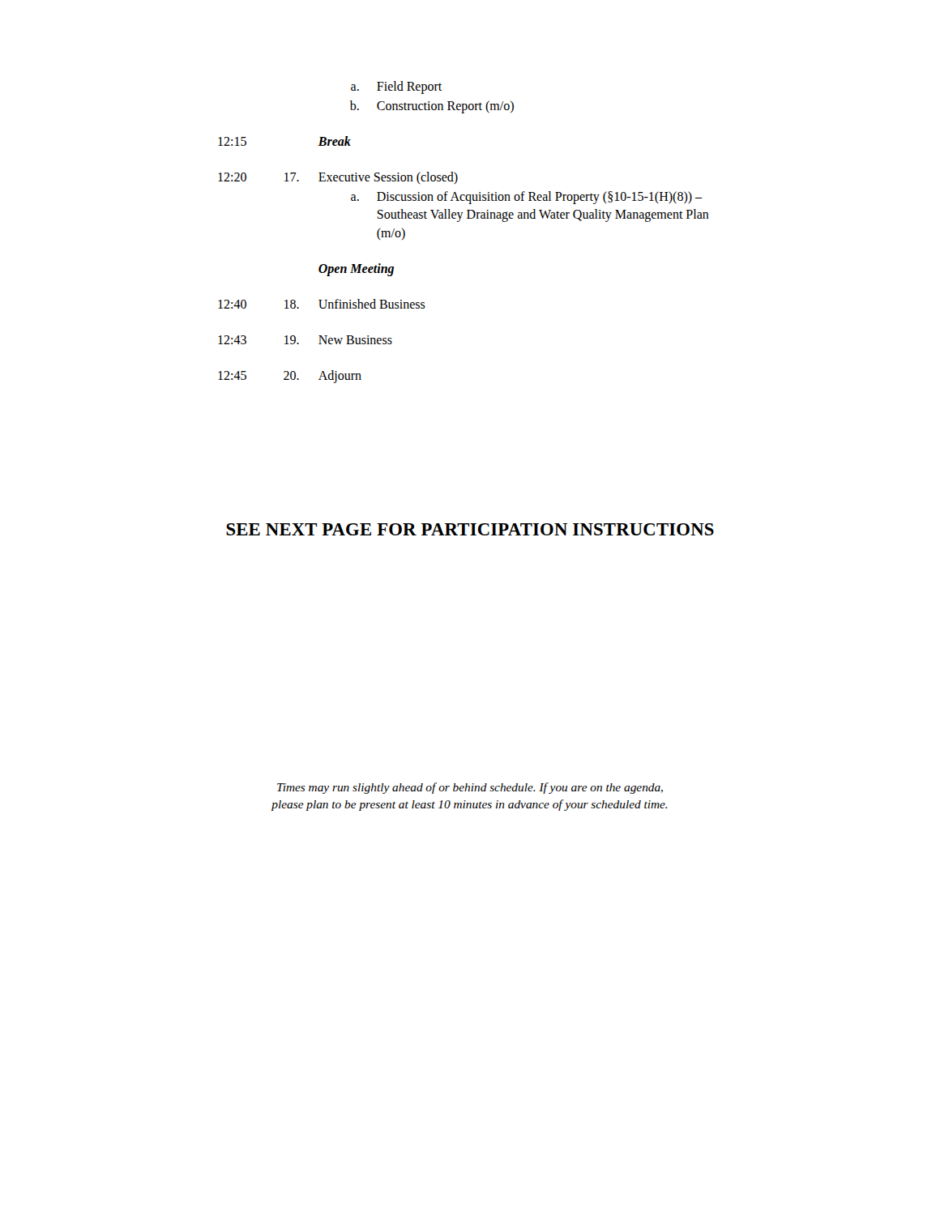a. Field Report
b. Construction Report (m/o)
12:15
Break
12:20
17.
Executive Session (closed)
a. Discussion of Acquisition of Real Property (§10-15-1(H)(8)) – Southeast Valley Drainage and Water Quality Management Plan (m/o)
Open Meeting
12:40
18.
Unfinished Business
12:43
19.
New Business
12:45
20.
Adjourn
SEE NEXT PAGE FOR PARTICIPATION INSTRUCTIONS
Times may run slightly ahead of or behind schedule. If you are on the agenda,
please plan to be present at least 10 minutes in advance of your scheduled time.